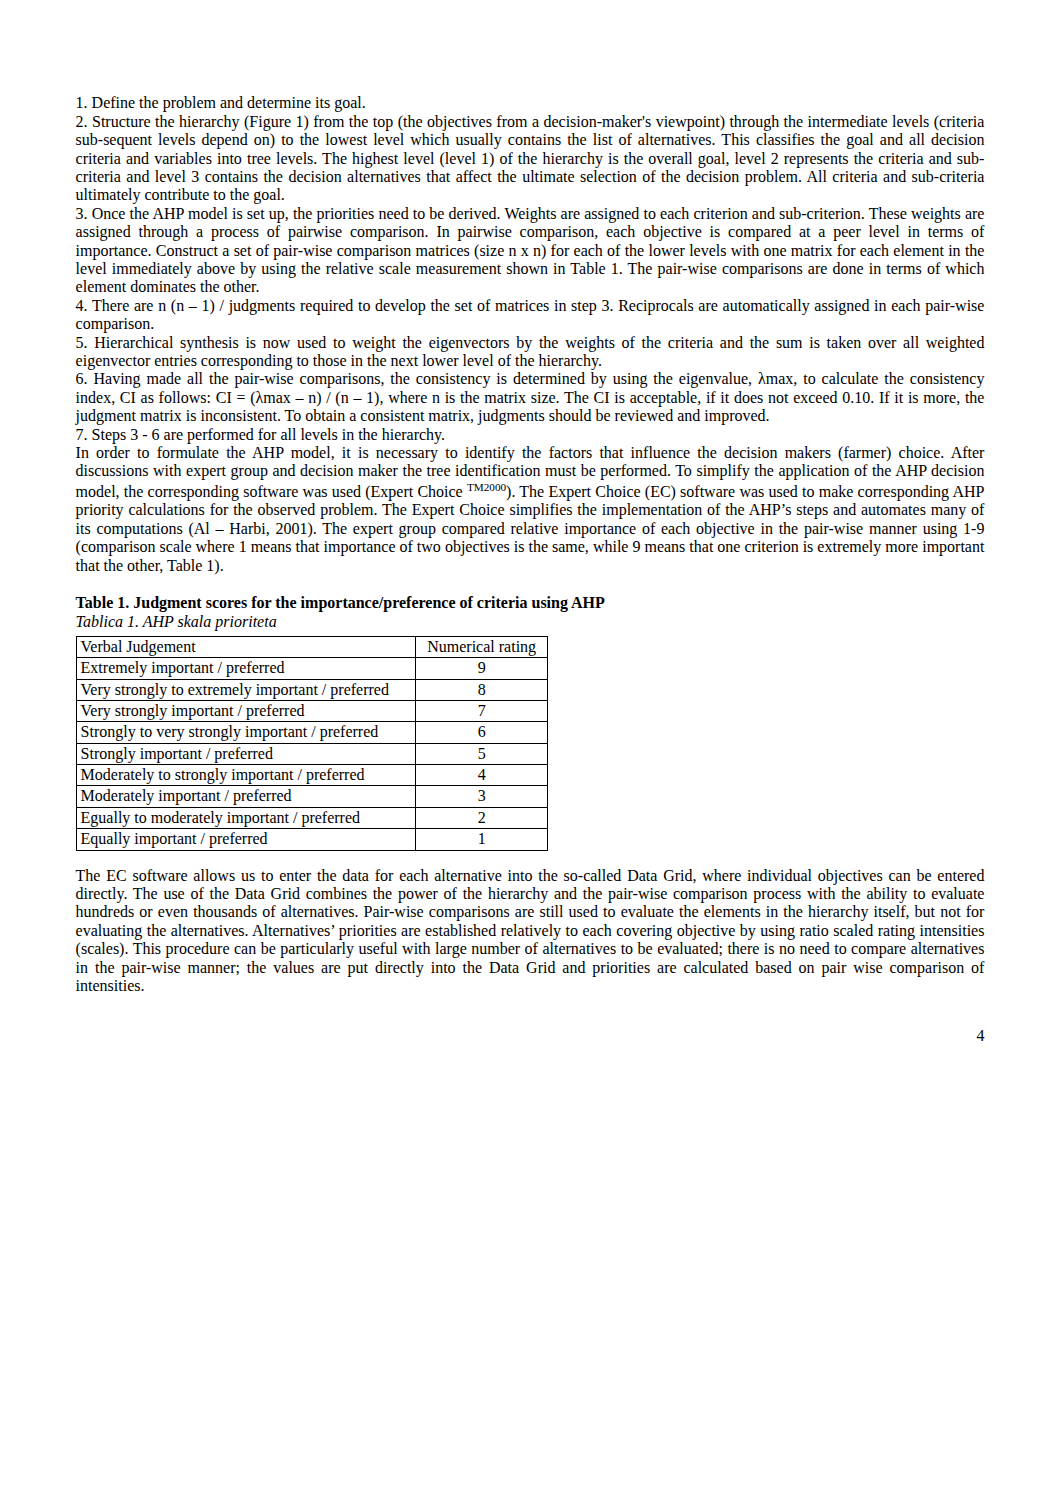1. Define the problem and determine its goal.
2. Structure the hierarchy (Figure 1) from the top (the objectives from a decision-maker's viewpoint) through the intermediate levels (criteria sub-sequent levels depend on) to the lowest level which usually contains the list of alternatives. This classifies the goal and all decision criteria and variables into tree levels. The highest level (level 1) of the hierarchy is the overall goal, level 2 represents the criteria and sub-criteria and level 3 contains the decision alternatives that affect the ultimate selection of the decision problem. All criteria and sub-criteria ultimately contribute to the goal.
3. Once the AHP model is set up, the priorities need to be derived. Weights are assigned to each criterion and sub-criterion. These weights are assigned through a process of pairwise comparison. In pairwise comparison, each objective is compared at a peer level in terms of importance. Construct a set of pair-wise comparison matrices (size n x n) for each of the lower levels with one matrix for each element in the level immediately above by using the relative scale measurement shown in Table 1. The pair-wise comparisons are done in terms of which element dominates the other.
4. There are n (n – 1) / judgments required to develop the set of matrices in step 3. Reciprocals are automatically assigned in each pair-wise comparison.
5. Hierarchical synthesis is now used to weight the eigenvectors by the weights of the criteria and the sum is taken over all weighted eigenvector entries corresponding to those in the next lower level of the hierarchy.
6. Having made all the pair-wise comparisons, the consistency is determined by using the eigenvalue, λmax, to calculate the consistency index, CI as follows: CI = (λmax – n) / (n – 1), where n is the matrix size. The CI is acceptable, if it does not exceed 0.10. If it is more, the judgment matrix is inconsistent. To obtain a consistent matrix, judgments should be reviewed and improved.
7. Steps 3 - 6 are performed for all levels in the hierarchy.
In order to formulate the AHP model, it is necessary to identify the factors that influence the decision makers (farmer) choice. After discussions with expert group and decision maker the tree identification must be performed. To simplify the application of the AHP decision model, the corresponding software was used (Expert Choice TM2000). The Expert Choice (EC) software was used to make corresponding AHP priority calculations for the observed problem. The Expert Choice simplifies the implementation of the AHP’s steps and automates many of its computations (Al – Harbi, 2001). The expert group compared relative importance of each objective in the pair-wise manner using 1-9 (comparison scale where 1 means that importance of two objectives is the same, while 9 means that one criterion is extremely more important that the other, Table 1).
Table 1. Judgment scores for the importance/preference of criteria using AHP
Tablica 1. AHP skala prioriteta
| Verbal Judgement | Numerical rating |
| Extremely important / preferred | 9 |
| Very strongly to extremely important / preferred | 8 |
| Very strongly important / preferred | 7 |
| Strongly to very strongly important / preferred | 6 |
| Strongly important / preferred | 5 |
| Moderately to strongly important / preferred | 4 |
| Moderately important / preferred | 3 |
| Egually to moderately important / preferred | 2 |
| Equally important / preferred | 1 |
The EC software allows us to enter the data for each alternative into the so-called Data Grid, where individual objectives can be entered directly. The use of the Data Grid combines the power of the hierarchy and the pair-wise comparison process with the ability to evaluate hundreds or even thousands of alternatives. Pair-wise comparisons are still used to evaluate the elements in the hierarchy itself, but not for evaluating the alternatives. Alternatives’ priorities are established relatively to each covering objective by using ratio scaled rating intensities (scales). This procedure can be particularly useful with large number of alternatives to be evaluated; there is no need to compare alternatives in the pair-wise manner; the values are put directly into the Data Grid and priorities are calculated based on pair wise comparison of intensities.
4